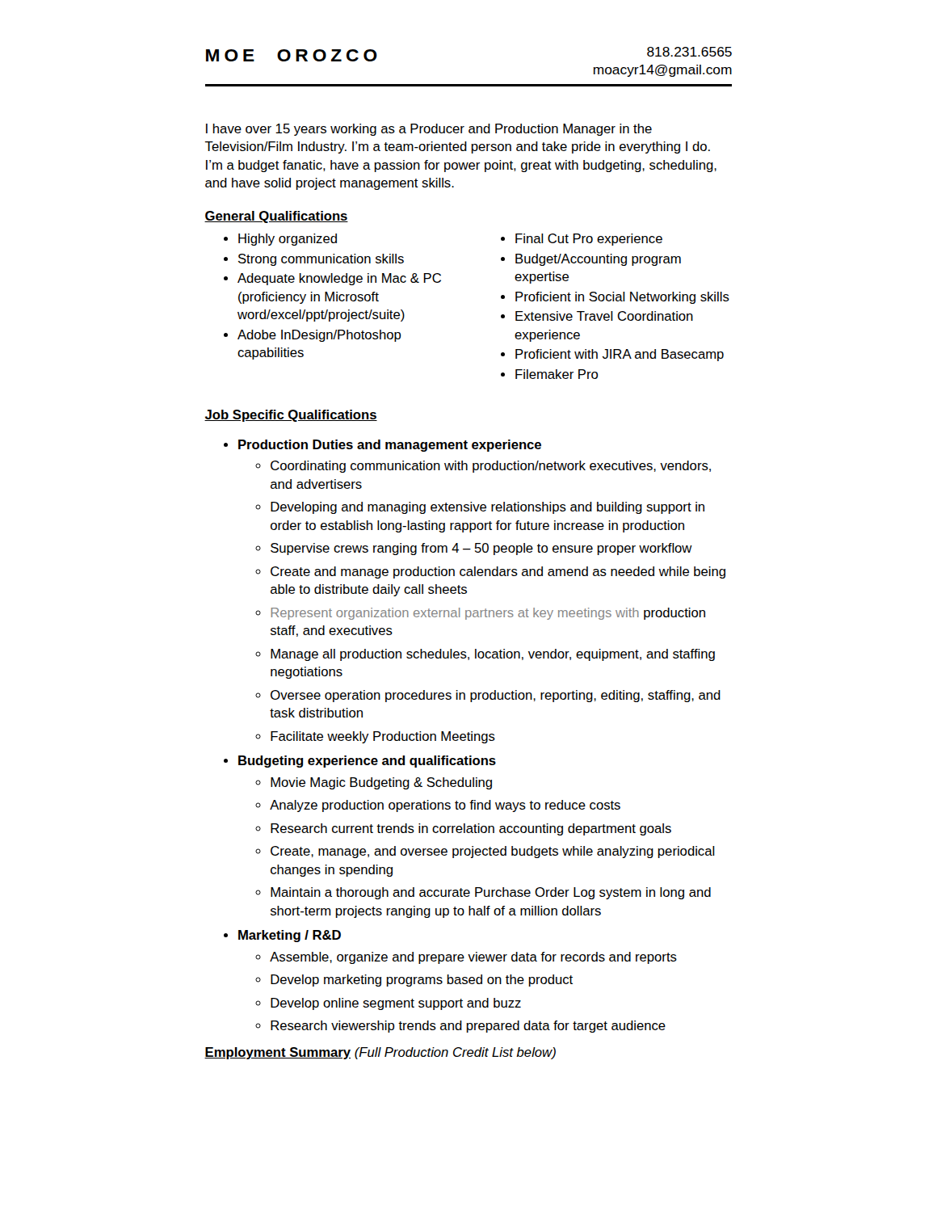MOE OROZCO
818.231.6565
moacyr14@gmail.com
I have over 15 years working as a Producer and Production Manager in the Television/Film Industry. I’m a team-oriented person and take pride in everything I do. I’m a budget fanatic, have a passion for power point, great with budgeting, scheduling, and have solid project management skills.
General Qualifications
Highly organized
Strong communication skills
Adequate knowledge in Mac & PC (proficiency in Microsoft word/excel/ppt/project/suite)
Adobe InDesign/Photoshop capabilities
Final Cut Pro experience
Budget/Accounting program expertise
Proficient in Social Networking skills
Extensive Travel Coordination experience
Proficient with JIRA and Basecamp
Filemaker Pro
Job Specific Qualifications
Production Duties and management experience
Coordinating communication with production/network executives, vendors, and advertisers
Developing and managing extensive relationships and building support in order to establish long-lasting rapport for future increase in production
Supervise crews ranging from 4 – 50 people to ensure proper workflow
Create and manage production calendars and amend as needed while being able to distribute daily call sheets
Represent organization external partners at key meetings with production staff, and executives
Manage all production schedules, location, vendor, equipment, and staffing negotiations
Oversee operation procedures in production, reporting, editing, staffing, and task distribution
Facilitate weekly Production Meetings
Budgeting experience and qualifications
Movie Magic Budgeting & Scheduling
Analyze production operations to find ways to reduce costs
Research current trends in correlation accounting department goals
Create, manage, and oversee projected budgets while analyzing periodical changes in spending
Maintain a thorough and accurate Purchase Order Log system in long and short-term projects ranging up to half of a million dollars
Marketing / R&D
Assemble, organize and prepare viewer data for records and reports
Develop marketing programs based on the product
Develop online segment support and buzz
Research viewership trends and prepared data for target audience
Employment Summary
(Full Production Credit List below)